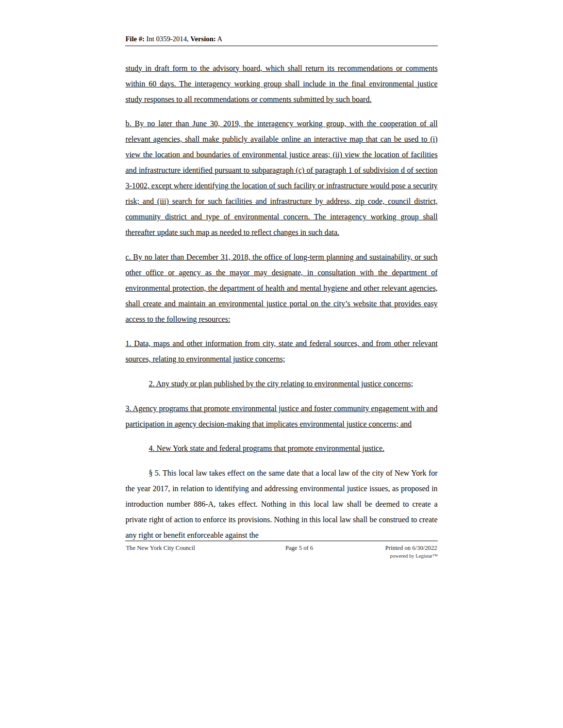File #: Int 0359-2014, Version: A
study in draft form to the advisory board, which shall return its recommendations or comments within 60 days. The interagency working group shall include in the final environmental justice study responses to all recommendations or comments submitted by such board.
b. By no later than June 30, 2019, the interagency working group, with the cooperation of all relevant agencies, shall make publicly available online an interactive map that can be used to (i) view the location and boundaries of environmental justice areas; (ii) view the location of facilities and infrastructure identified pursuant to subparagraph (c) of paragraph 1 of subdivision d of section 3-1002, except where identifying the location of such facility or infrastructure would pose a security risk; and (iii) search for such facilities and infrastructure by address, zip code, council district, community district and type of environmental concern. The interagency working group shall thereafter update such map as needed to reflect changes in such data.
c. By no later than December 31, 2018, the office of long-term planning and sustainability, or such other office or agency as the mayor may designate, in consultation with the department of environmental protection, the department of health and mental hygiene and other relevant agencies, shall create and maintain an environmental justice portal on the city’s website that provides easy access to the following resources:
1. Data, maps and other information from city, state and federal sources, and from other relevant sources, relating to environmental justice concerns;
2. Any study or plan published by the city relating to environmental justice concerns;
3. Agency programs that promote environmental justice and foster community engagement with and participation in agency decision-making that implicates environmental justice concerns; and
4. New York state and federal programs that promote environmental justice.
§ 5. This local law takes effect on the same date that a local law of the city of New York for the year 2017, in relation to identifying and addressing environmental justice issues, as proposed in introduction number 886-A, takes effect. Nothing in this local law shall be deemed to create a private right of action to enforce its provisions. Nothing in this local law shall be construed to create any right or benefit enforceable against the
| The New York City Council | Page 5 of 6 | Printed on 6/30/2022 |
powered by Legistar™